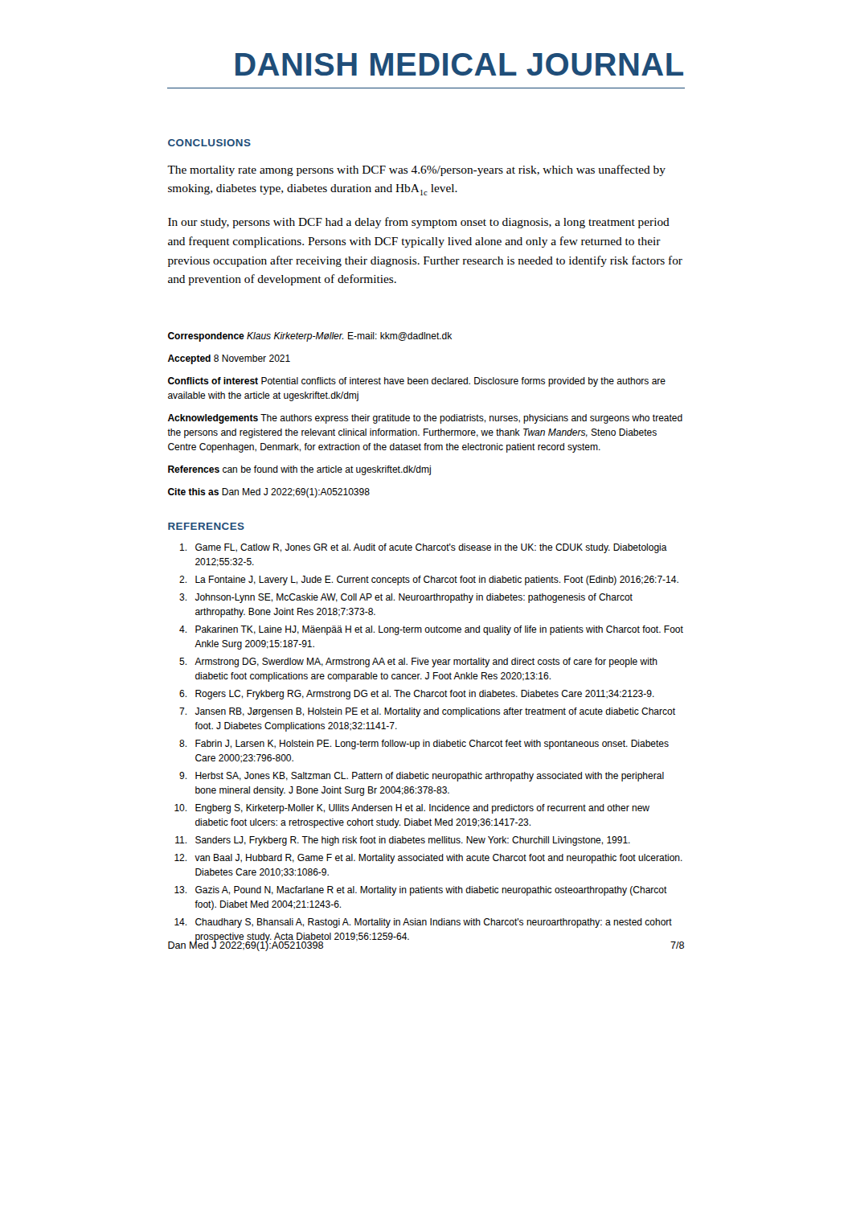DANISH MEDICAL JOURNAL
Conclusions
The mortality rate among persons with DCF was 4.6%/person-years at risk, which was unaffected by smoking, diabetes type, diabetes duration and HbA1c level.
In our study, persons with DCF had a delay from symptom onset to diagnosis, a long treatment period and frequent complications. Persons with DCF typically lived alone and only a few returned to their previous occupation after receiving their diagnosis. Further research is needed to identify risk factors for and prevention of development of deformities.
Correspondence Klaus Kirketerp-Møller. E-mail: kkm@dadlnet.dk
Accepted 8 November 2021
Conflicts of interest Potential conflicts of interest have been declared. Disclosure forms provided by the authors are available with the article at ugeskriftet.dk/dmj
Acknowledgements The authors express their gratitude to the podiatrists, nurses, physicians and surgeons who treated the persons and registered the relevant clinical information. Furthermore, we thank Twan Manders, Steno Diabetes Centre Copenhagen, Denmark, for extraction of the dataset from the electronic patient record system.
References can be found with the article at ugeskriftet.dk/dmj
Cite this as Dan Med J 2022;69(1):A05210398
REFERENCES
Game FL, Catlow R, Jones GR et al. Audit of acute Charcot's disease in the UK: the CDUK study. Diabetologia 2012;55:32-5.
La Fontaine J, Lavery L, Jude E. Current concepts of Charcot foot in diabetic patients. Foot (Edinb) 2016;26:7-14.
Johnson-Lynn SE, McCaskie AW, Coll AP et al. Neuroarthropathy in diabetes: pathogenesis of Charcot arthropathy. Bone Joint Res 2018;7:373-8.
Pakarinen TK, Laine HJ, Mäenpää H et al. Long-term outcome and quality of life in patients with Charcot foot. Foot Ankle Surg 2009;15:187-91.
Armstrong DG, Swerdlow MA, Armstrong AA et al. Five year mortality and direct costs of care for people with diabetic foot complications are comparable to cancer. J Foot Ankle Res 2020;13:16.
Rogers LC, Frykberg RG, Armstrong DG et al. The Charcot foot in diabetes. Diabetes Care 2011;34:2123-9.
Jansen RB, Jørgensen B, Holstein PE et al. Mortality and complications after treatment of acute diabetic Charcot foot. J Diabetes Complications 2018;32:1141-7.
Fabrin J, Larsen K, Holstein PE. Long-term follow-up in diabetic Charcot feet with spontaneous onset. Diabetes Care 2000;23:796-800.
Herbst SA, Jones KB, Saltzman CL. Pattern of diabetic neuropathic arthropathy associated with the peripheral bone mineral density. J Bone Joint Surg Br 2004;86:378-83.
Engberg S, Kirketerp-Moller K, Ullits Andersen H et al. Incidence and predictors of recurrent and other new diabetic foot ulcers: a retrospective cohort study. Diabet Med 2019;36:1417-23.
Sanders LJ, Frykberg R. The high risk foot in diabetes mellitus. New York: Churchill Livingstone, 1991.
van Baal J, Hubbard R, Game F et al. Mortality associated with acute Charcot foot and neuropathic foot ulceration. Diabetes Care 2010;33:1086-9.
Gazis A, Pound N, Macfarlane R et al. Mortality in patients with diabetic neuropathic osteoarthropathy (Charcot foot). Diabet Med 2004;21:1243-6.
Chaudhary S, Bhansali A, Rastogi A. Mortality in Asian Indians with Charcot's neuroarthropathy: a nested cohort prospective study. Acta Diabetol 2019;56:1259-64.
Dan Med J 2022;69(1):A05210398 7/8